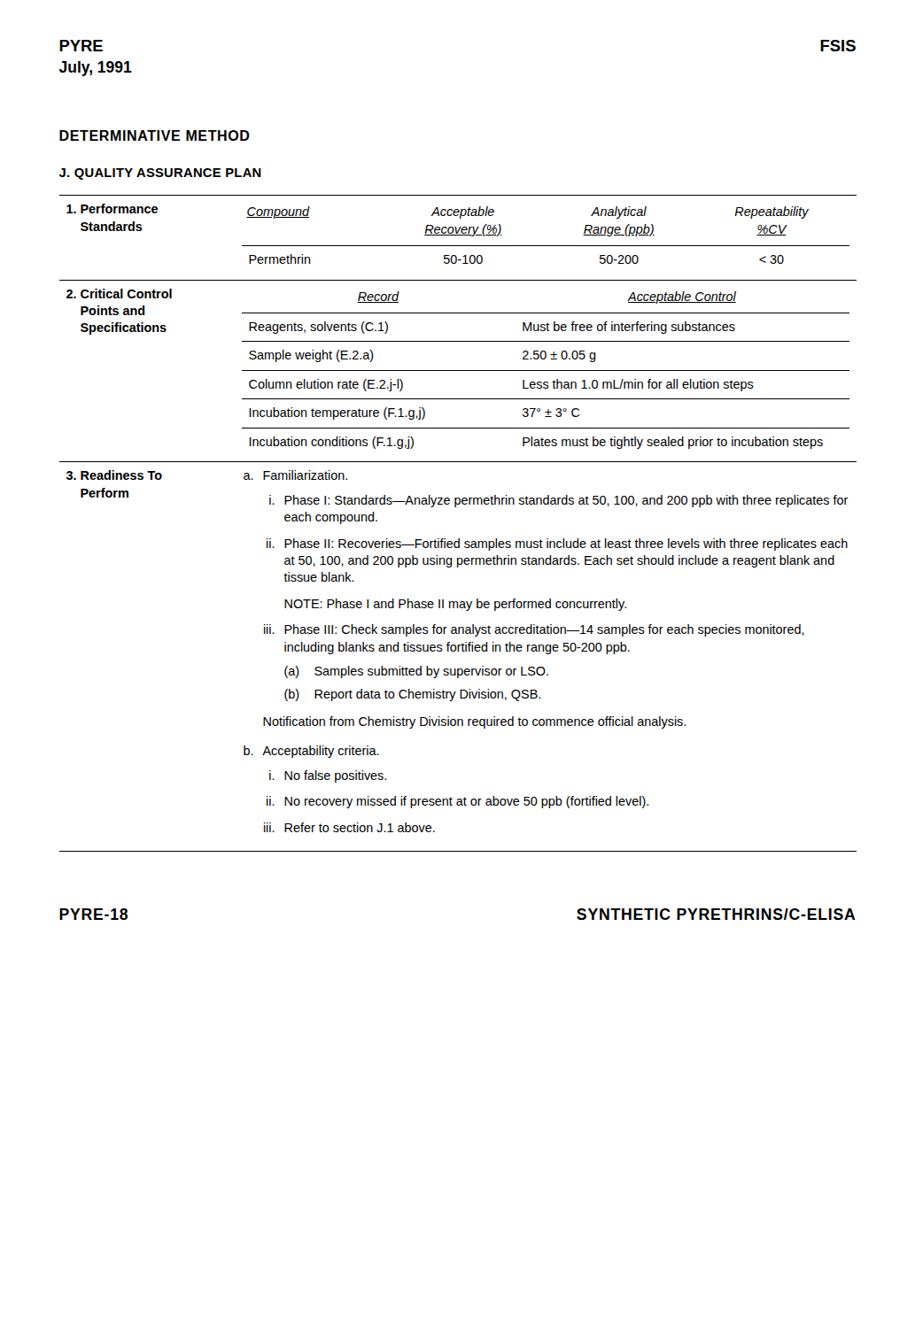PYRE
July, 1991
FSIS
DETERMINATIVE METHOD
J. QUALITY ASSURANCE PLAN
| 1. Performance Standards | / Compound / Acceptable Recovery (%) / Analytical Range (ppb) / Repeatability %CV / / --- / --- / --- / --- / / Permethrin / 50-100 / 50-200 / < 30 / |
| 2. Critical Control Points and Specifications | / Record / Acceptable Control / / --- / --- / / Reagents, solvents (C.1) / Must be free of interfering substances / / Sample weight (E.2.a) / 2.50 ± 0.05 g / / Column elution rate (E.2.j-l) / Less than 1.0 mL/min for all elution steps / / Incubation temperature (F.1.g,j) / 37° ± 3° C / / Incubation conditions (F.1.g,j) / Plates must be tightly sealed prior to incubation steps / |
| 3. Readiness To Perform | Familiarization. Phase I: Standards—Analyze permethrin standards at 50, 100, and 200 ppb with three replicates for each compound. Phase II: Recoveries—Fortified samples must include at least three levels with three replicates each at 50, 100, and 200 ppb using permethrin standards. Each set should include a reagent blank and tissue blank. NOTE: Phase I and Phase II may be performed concurrently. Phase III: Check samples for analyst accreditation—14 samples for each species monitored, including blanks and tissues fortified in the range 50-200 ppb. (a) Samples submitted by supervisor or LSO. (b) Report data to Chemistry Division, QSB. Notification from Chemistry Division required to commence official analysis. Acceptability criteria. No false positives. No recovery missed if present at or above 50 ppb (fortified level). Refer to section J.1 above. |
PYRE-18
SYNTHETIC PYRETHRINS/C-ELISA